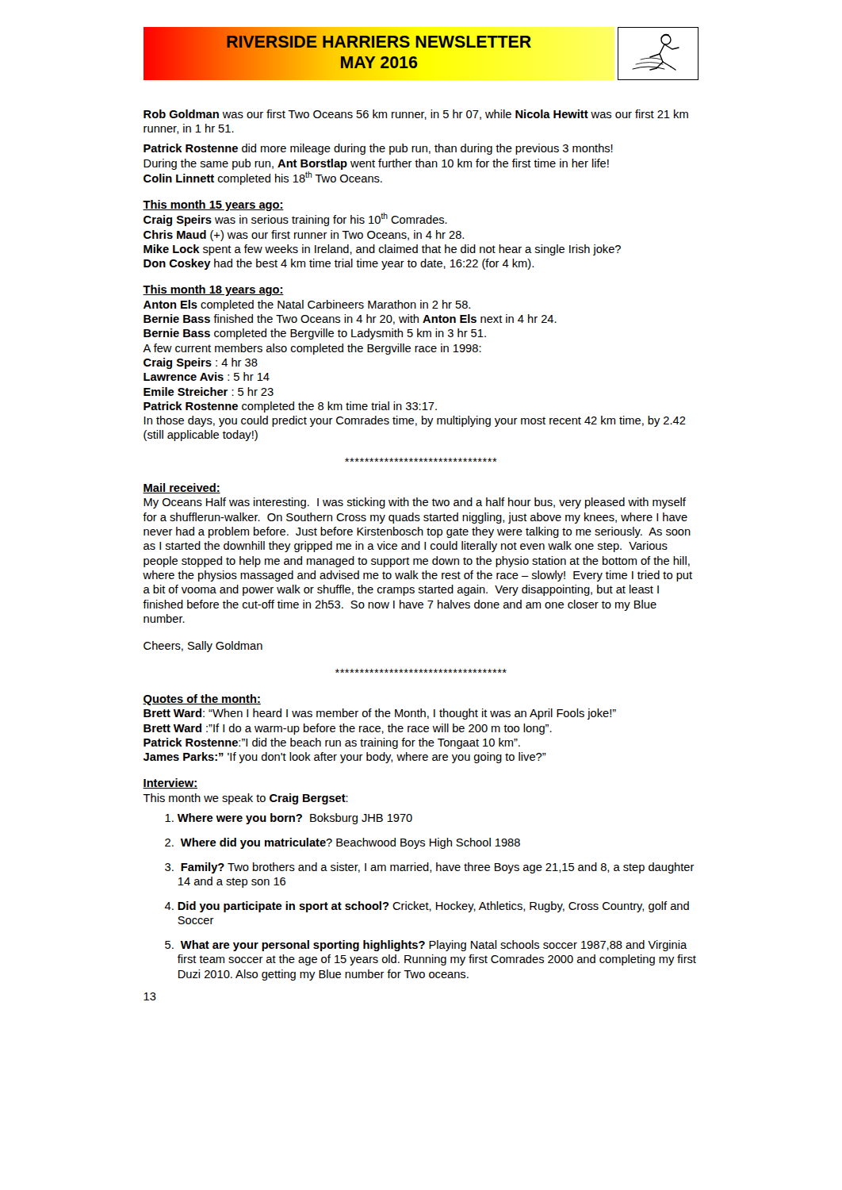RIVERSIDE HARRIERS NEWSLETTER
MAY 2016
Rob Goldman was our first Two Oceans 56 km runner, in 5 hr 07, while Nicola Hewitt was our first 21 km runner, in 1 hr 51.
Patrick Rostenne did more mileage during the pub run, than during the previous 3 months!
During the same pub run, Ant Borstlap went further than 10 km for the first time in her life!
Colin Linnett completed his 18th Two Oceans.
This month 15 years ago:
Craig Speirs was in serious training for his 10th Comrades.
Chris Maud (+) was our first runner in Two Oceans, in 4 hr 28.
Mike Lock spent a few weeks in Ireland, and claimed that he did not hear a single Irish joke?
Don Coskey had the best 4 km time trial time year to date, 16:22 (for 4 km).
This month 18 years ago:
Anton Els completed the Natal Carbineers Marathon in 2 hr 58.
Bernie Bass finished the Two Oceans in 4 hr 20, with Anton Els next in 4 hr 24.
Bernie Bass completed the Bergville to Ladysmith 5 km in 3 hr 51.
A few current members also completed the Bergville race in 1998:
Craig Speirs : 4 hr 38
Lawrence Avis : 5 hr 14
Emile Streicher : 5 hr 23
Patrick Rostenne completed the 8 km time trial in 33:17.
In those days, you could predict your Comrades time, by multiplying your most recent 42 km time, by 2.42 (still applicable today!)
*******************************
Mail received:
My Oceans Half was interesting. I was sticking with the two and a half hour bus, very pleased with myself for a shufflerun-walker. On Southern Cross my quads started niggling, just above my knees, where I have never had a problem before. Just before Kirstenbosch top gate they were talking to me seriously. As soon as I started the downhill they gripped me in a vice and I could literally not even walk one step. Various people stopped to help me and managed to support me down to the physio station at the bottom of the hill, where the physios massaged and advised me to walk the rest of the race – slowly! Every time I tried to put a bit of vooma and power walk or shuffle, the cramps started again. Very disappointing, but at least I finished before the cut-off time in 2h53. So now I have 7 halves done and am one closer to my Blue number.
Cheers, Sally Goldman
***********************************
Quotes of the month:
Brett Ward: “When I heard I was member of the Month, I thought it was an April Fools joke!”
Brett Ward :”If I do a warm-up before the race, the race will be 200 m too long”.
Patrick Rostenne:”I did the beach run as training for the Tongaat 10 km”.
James Parks:” 'If you don't look after your body, where are you going to live?”
Interview:
This month we speak to Craig Bergset:
Where were you born? Boksburg JHB 1970
Where did you matriculate? Beachwood Boys High School 1988
Family? Two brothers and a sister, I am married, have three Boys age 21,15 and 8, a step daughter 14 and a step son 16
Did you participate in sport at school? Cricket, Hockey, Athletics, Rugby, Cross Country, golf and Soccer
What are your personal sporting highlights? Playing Natal schools soccer 1987,88 and Virginia first team soccer at the age of 15 years old. Running my first Comrades 2000 and completing my first Duzi 2010. Also getting my Blue number for Two oceans.
13